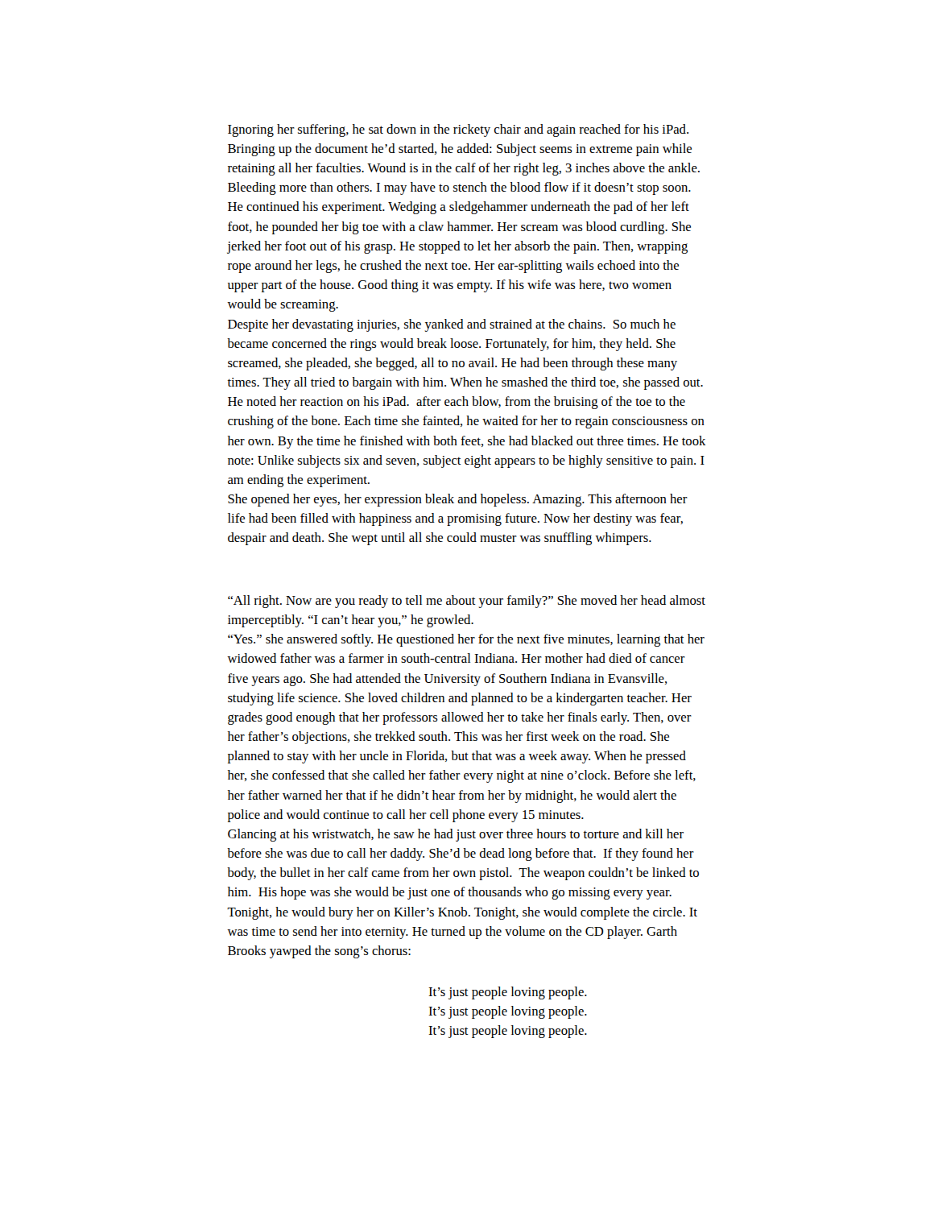Ignoring her suffering, he sat down in the rickety chair and again reached for his iPad. Bringing up the document he’d started, he added: Subject seems in extreme pain while retaining all her faculties. Wound is in the calf of her right leg, 3 inches above the ankle. Bleeding more than others. I may have to stench the blood flow if it doesn’t stop soon.
He continued his experiment. Wedging a sledgehammer underneath the pad of her left foot, he pounded her big toe with a claw hammer. Her scream was blood curdling. She jerked her foot out of his grasp. He stopped to let her absorb the pain. Then, wrapping rope around her legs, he crushed the next toe. Her ear-splitting wails echoed into the upper part of the house. Good thing it was empty. If his wife was here, two women would be screaming.
Despite her devastating injuries, she yanked and strained at the chains. So much he became concerned the rings would break loose. Fortunately, for him, they held. She screamed, she pleaded, she begged, all to no avail. He had been through these many times. They all tried to bargain with him. When he smashed the third toe, she passed out. He noted her reaction on his iPad. after each blow, from the bruising of the toe to the crushing of the bone. Each time she fainted, he waited for her to regain consciousness on her own. By the time he finished with both feet, she had blacked out three times. He took note: Unlike subjects six and seven, subject eight appears to be highly sensitive to pain. I am ending the experiment.
She opened her eyes, her expression bleak and hopeless. Amazing. This afternoon her life had been filled with happiness and a promising future. Now her destiny was fear, despair and death. She wept until all she could muster was snuffling whimpers.
“All right. Now are you ready to tell me about your family?” She moved her head almost imperceptibly. “I can’t hear you,” he growled.
“Yes.” she answered softly. He questioned her for the next five minutes, learning that her widowed father was a farmer in south-central Indiana. Her mother had died of cancer five years ago. She had attended the University of Southern Indiana in Evansville, studying life science. She loved children and planned to be a kindergarten teacher. Her grades good enough that her professors allowed her to take her finals early. Then, over her father’s objections, she trekked south. This was her first week on the road. She planned to stay with her uncle in Florida, but that was a week away. When he pressed her, she confessed that she called her father every night at nine o’clock. Before she left, her father warned her that if he didn’t hear from her by midnight, he would alert the police and would continue to call her cell phone every 15 minutes.
Glancing at his wristwatch, he saw he had just over three hours to torture and kill her before she was due to call her daddy. She’d be dead long before that. If they found her body, the bullet in her calf came from her own pistol. The weapon couldn’t be linked to him. His hope was she would be just one of thousands who go missing every year.
Tonight, he would bury her on Killer’s Knob. Tonight, she would complete the circle. It was time to send her into eternity. He turned up the volume on the CD player. Garth Brooks yawped the song’s chorus:
It’s just people loving people.
It’s just people loving people.
It’s just people loving people.